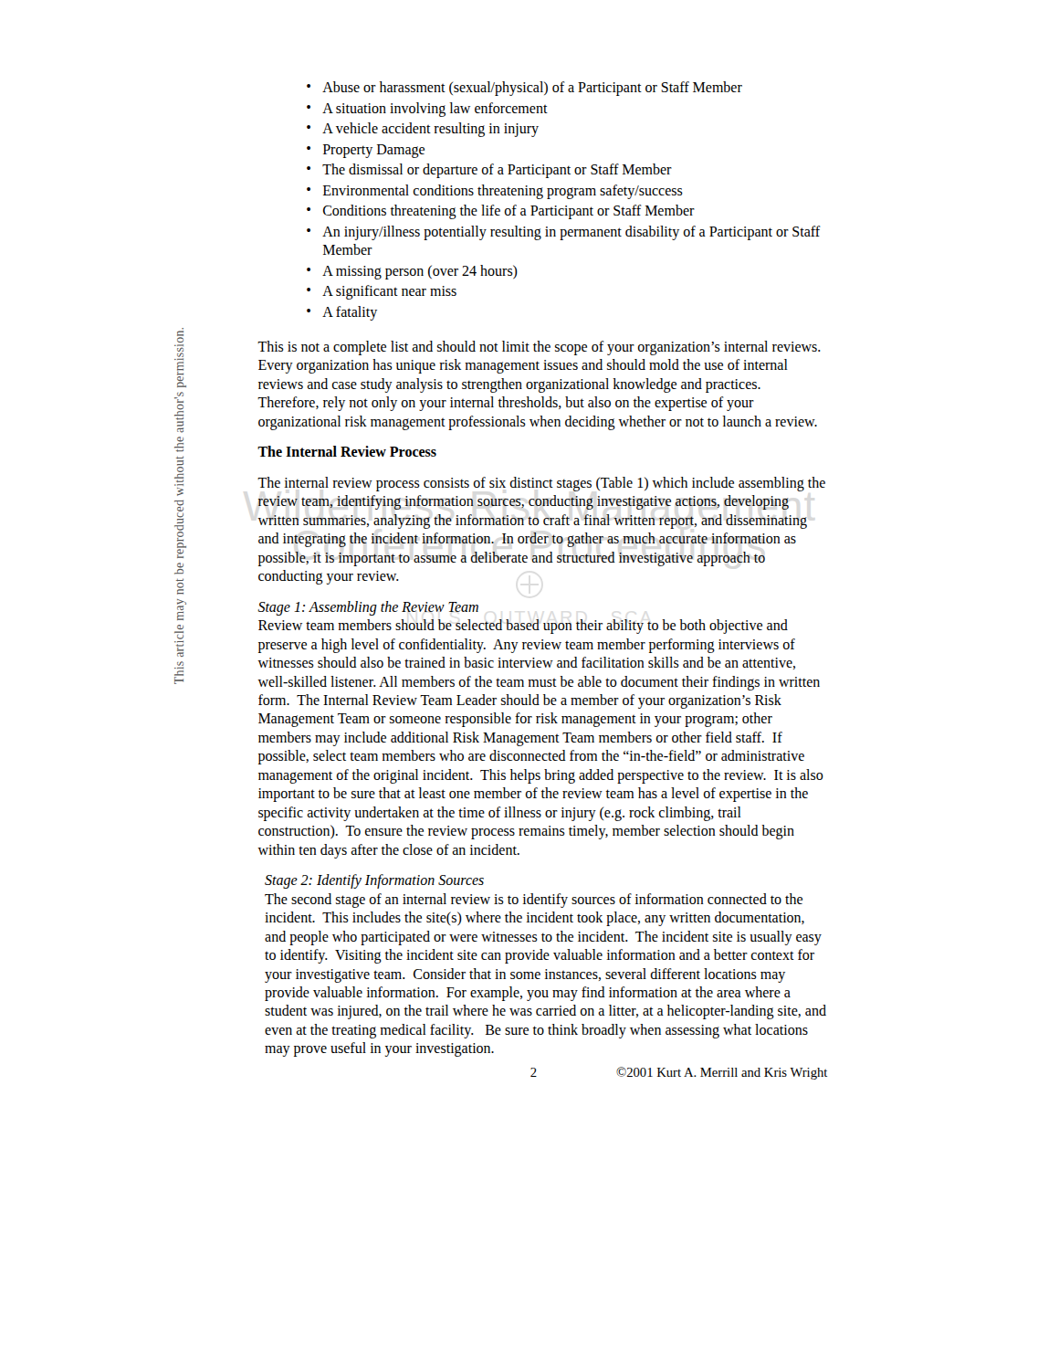This article may not be reproduced without the author's permission.
Wilderness Risk Management
Conference Proceedings
NOLS OUTWARD SCA
Abuse or harassment (sexual/physical) of a Participant or Staff Member
A situation involving law enforcement
A vehicle accident resulting in injury
Property Damage
The dismissal or departure of a Participant or Staff Member
Environmental conditions threatening program safety/success
Conditions threatening the life of a Participant or Staff Member
An injury/illness potentially resulting in permanent disability of a Participant or Staff Member
A missing person (over 24 hours)
A significant near miss
A fatality
This is not a complete list and should not limit the scope of your organization’s internal reviews. Every organization has unique risk management issues and should mold the use of internal reviews and case study analysis to strengthen organizational knowledge and practices. Therefore, rely not only on your internal thresholds, but also on the expertise of your organizational risk management professionals when deciding whether or not to launch a review.
The Internal Review Process
The internal review process consists of six distinct stages (Table 1) which include assembling the review team, identifying information sources, conducting investigative actions, developing written summaries, analyzing the information to craft a final written report, and disseminating and integrating the incident information. In order to gather as much accurate information as possible, it is important to assume a deliberate and structured investigative approach to conducting your review.
Stage 1: Assembling the Review Team
Review team members should be selected based upon their ability to be both objective and preserve a high level of confidentiality. Any review team member performing interviews of witnesses should also be trained in basic interview and facilitation skills and be an attentive, well-skilled listener. All members of the team must be able to document their findings in written form. The Internal Review Team Leader should be a member of your organization’s Risk Management Team or someone responsible for risk management in your program; other members may include additional Risk Management Team members or other field staff. If possible, select team members who are disconnected from the “in-the-field” or administrative management of the original incident. This helps bring added perspective to the review. It is also important to be sure that at least one member of the review team has a level of expertise in the specific activity undertaken at the time of illness or injury (e.g. rock climbing, trail construction). To ensure the review process remains timely, member selection should begin within ten days after the close of an incident.
Stage 2: Identify Information Sources
The second stage of an internal review is to identify sources of information connected to the incident. This includes the site(s) where the incident took place, any written documentation, and people who participated or were witnesses to the incident. The incident site is usually easy to identify. Visiting the incident site can provide valuable information and a better context for your investigative team. Consider that in some instances, several different locations may provide valuable information. For example, you may find information at the area where a student was injured, on the trail where he was carried on a litter, at a helicopter-landing site, and even at the treating medical facility. Be sure to think broadly when assessing what locations may prove useful in your investigation.
2
©2001 Kurt A. Merrill and Kris Wright